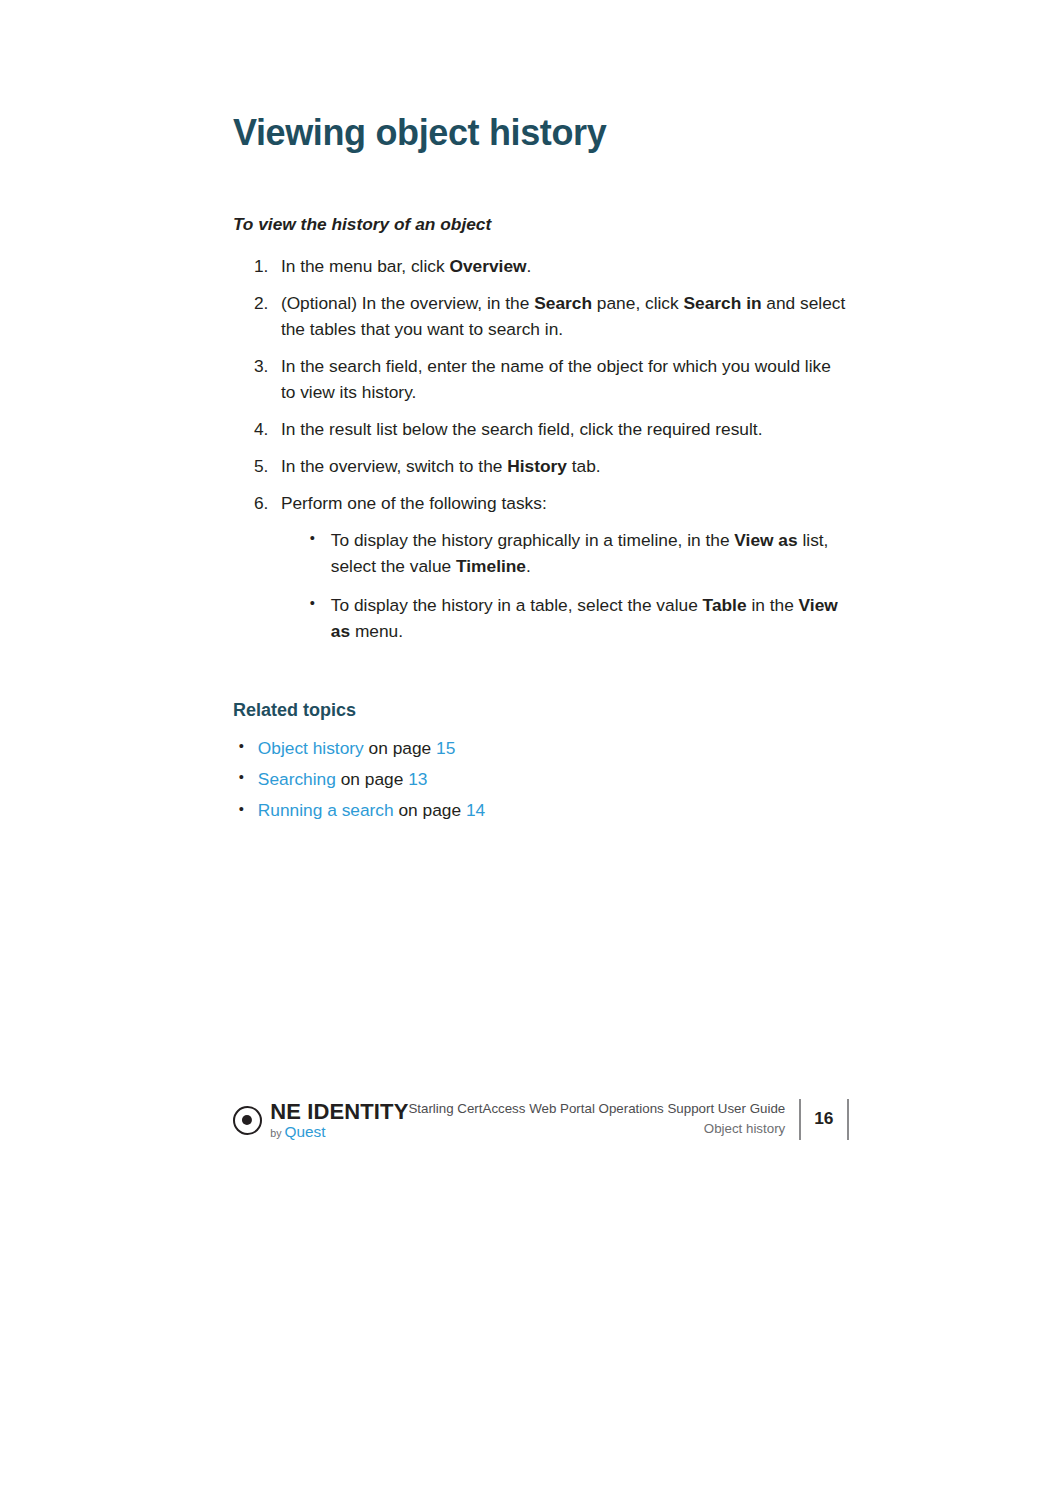Viewing object history
To view the history of an object
In the menu bar, click Overview.
(Optional) In the overview, in the Search pane, click Search in and select the tables that you want to search in.
In the search field, enter the name of the object for which you would like to view its history.
In the result list below the search field, click the required result.
In the overview, switch to the History tab.
Perform one of the following tasks:
To display the history graphically in a timeline, in the View as list, select the value Timeline.
To display the history in a table, select the value Table in the View as menu.
Related topics
Object history on page 15
Searching on page 13
Running a search on page 14
NE IDENTITY by Quest
Starling CertAccess Web Portal Operations Support User Guide
Object history
16